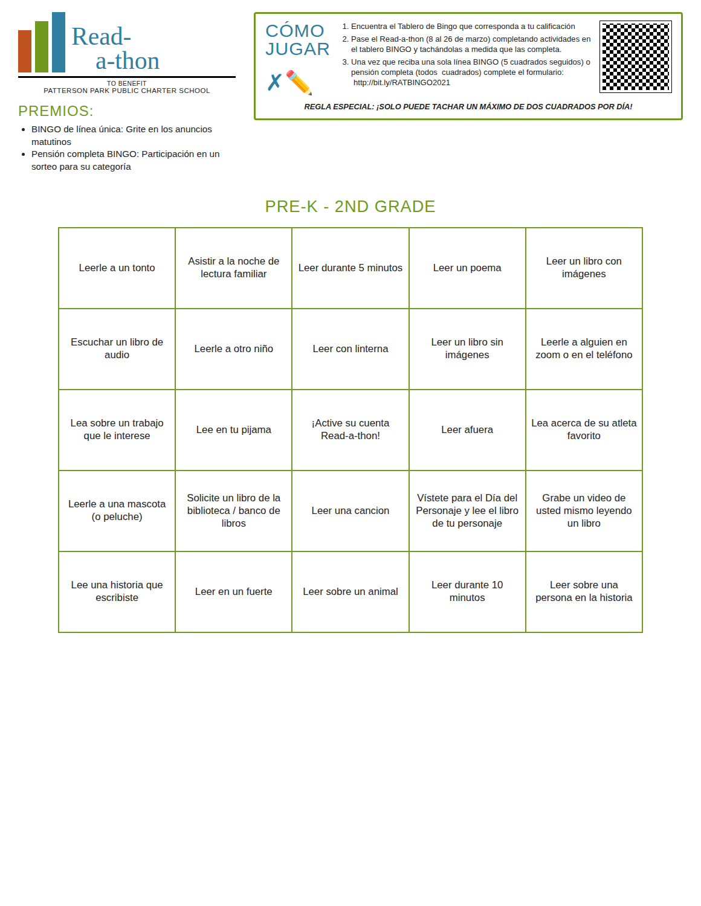Read-a-thon
TO BENEFIT PATTERSON PARK PUBLIC CHARTER SCHOOL
PREMIOS:
BINGO de línea única: Grite en los anuncios matutinos
Pensión completa BINGO: Participación en un sorteo para su categoría
CÓMO
JUGAR
✗✏️
Encuentra el Tablero de Bingo que corresponda a tu calificación
Pase el Read-a-thon (8 al 26 de marzo) completando actividades en el tablero BINGO y tachándolas a medida que las completa.
Una vez que reciba una sola línea BINGO (5 cuadrados seguidos) o pensión completa (todos cuadrados) complete el formulario: http://bit.ly/RATBINGO2021
REGLA ESPECIAL: ¡SOLO PUEDE TACHAR UN MÁXIMO DE DOS CUADRADOS POR DÍA!
PRE-K - 2ND GRADE
| Leerle a un tonto | Asistir a la noche de lectura familiar | Leer durante 5 minutos | Leer un poema | Leer un libro con imágenes |
| Escuchar un libro de audio | Leerle a otro niño | Leer con linterna | Leer un libro sin imágenes | Leerle a alguien en zoom o en el teléfono |
| Lea sobre un trabajo que le interese | Lee en tu pijama | ¡Active su cuenta Read-a-thon! | Leer afuera | Lea acerca de su atleta favorito |
| Leerle a una mascota (o peluche) | Solicite un libro de la biblioteca / banco de libros | Leer una cancion | Vístete para el Día del Personaje y lee el libro de tu personaje | Grabe un video de usted mismo leyendo un libro |
| Lee una historia que escribiste | Leer en un fuerte | Leer sobre un animal | Leer durante 10 minutos | Leer sobre una persona en la historia |